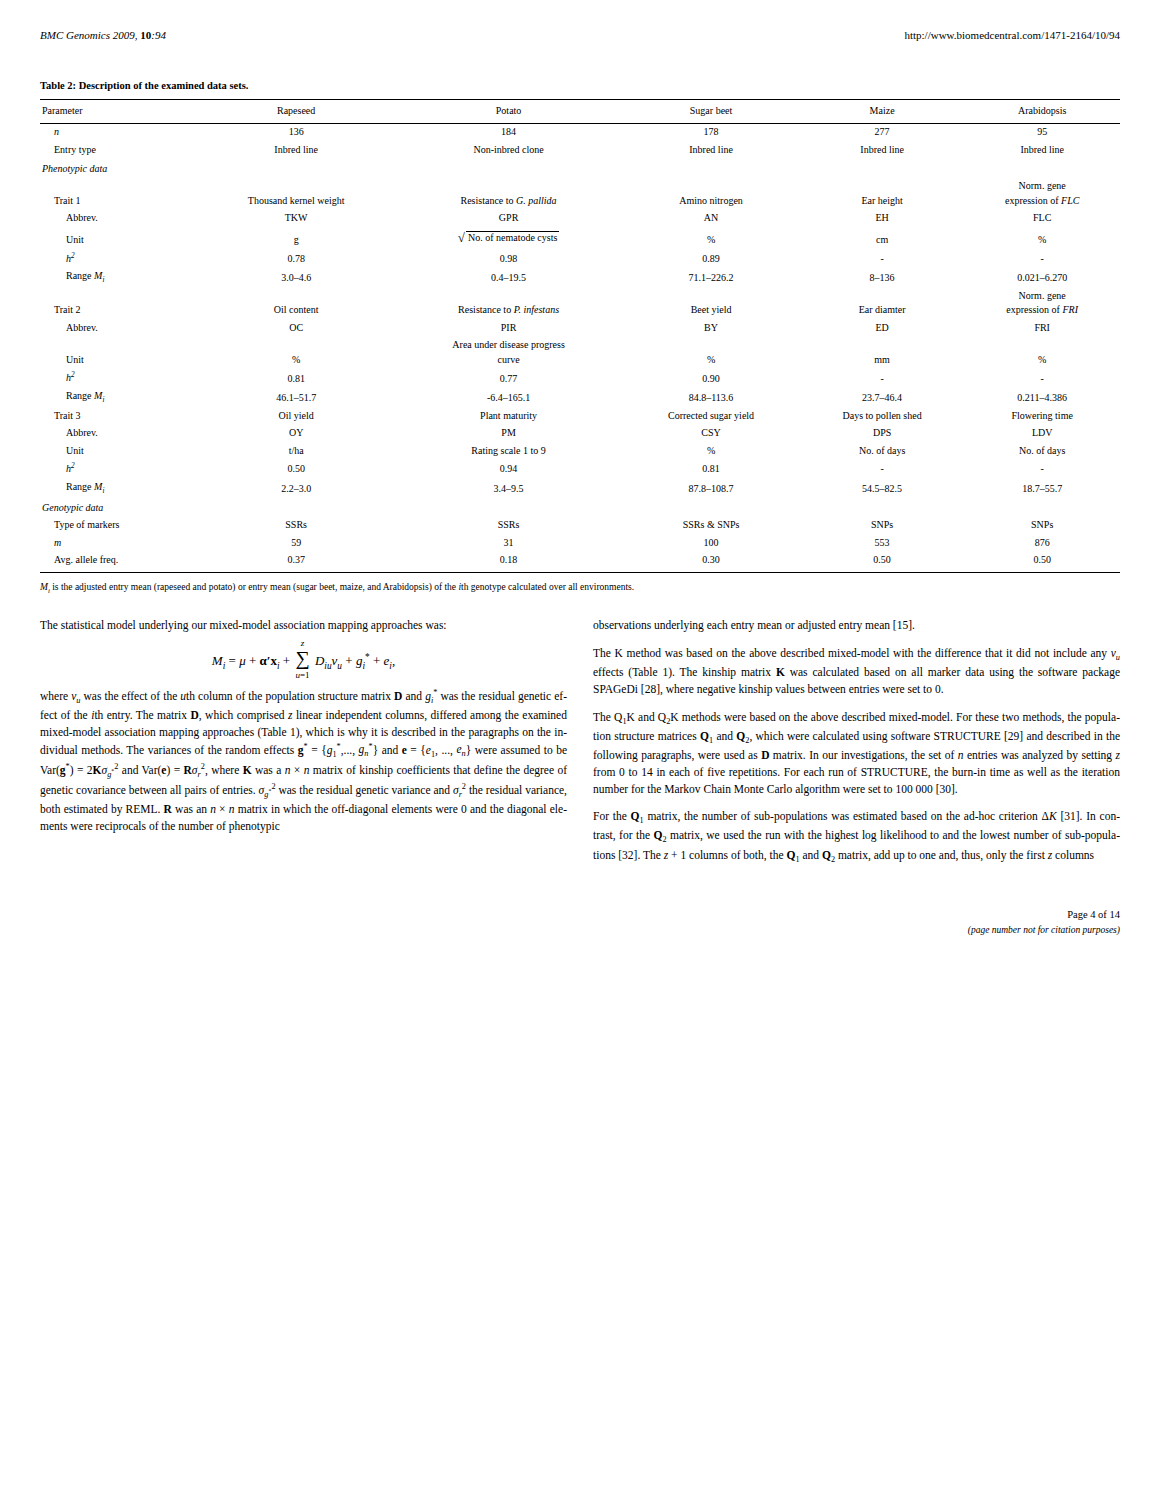BMC Genomics 2009, 10:94
http://www.biomedcentral.com/1471-2164/10/94
Table 2: Description of the examined data sets.
| Parameter | Rapeseed | Potato | Sugar beet | Maize | Arabidopsis |
| --- | --- | --- | --- | --- | --- |
| n | 136 | 184 | 178 | 277 | 95 |
| Entry type | Inbred line | Non-inbred clone | Inbred line | Inbred line | Inbred line |
| Phenotypic data | | | | | |
| Trait 1 | Thousand kernel weight | Resistance to G. pallida | Amino nitrogen | Ear height | Norm. gene expression of FLC |
| Abbrev. | TKW | GPR | AN | EH | FLC |
| Unit | g | √ No. of nematode cysts | % | cm | % |
| h 2 | 0.78 | 0.98 | 0.89 | - | - |
| Range M i | 3.0–4.6 | 0.4–19.5 | 71.1–226.2 | 8–136 | 0.021–6.270 |
| Trait 2 | Oil content | Resistance to P. infestans | Beet yield | Ear diamter | Norm. gene expression of FRI |
| Abbrev. | OC | PIR | BY | ED | FRI |
| Unit | % | Area under disease progress curve | % | mm | % |
| h 2 | 0.81 | 0.77 | 0.90 | - | - |
| Range M i | 46.1–51.7 | -6.4–165.1 | 84.8–113.6 | 23.7–46.4 | 0.211–4.386 |
| Trait 3 | Oil yield | Plant maturity | Corrected sugar yield | Days to pollen shed | Flowering time |
| Abbrev. | OY | PM | CSY | DPS | LDV |
| Unit | t/ha | Rating scale 1 to 9 | % | No. of days | No. of days |
| h 2 | 0.50 | 0.94 | 0.81 | - | - |
| Range M i | 2.2–3.0 | 3.4–9.5 | 87.8–108.7 | 54.5–82.5 | 18.7–55.7 |
| Genotypic data | | | | | |
| Type of markers | SSRs | SSRs | SSRs & SNPs | SNPs | SNPs |
| m | 59 | 31 | 100 | 553 | 876 |
| Avg. allele freq. | 0.37 | 0.18 | 0.30 | 0.50 | 0.50 |
Mi is the adjusted entry mean (rapeseed and potato) or entry mean (sugar beet, maize, and Arabidopsis) of the ith genotype calculated over all environments.
The statistical model underlying our mixed-model association mapping approaches was:
Mi = μ + α′xi + z ∑ u=1 Diuvu + gi* + ei,
where vu was the effect of the uth column of the population structure matrix D and gi* was the residual genetic effect of the ith entry. The matrix D, which comprised z linear independent columns, differed among the examined mixed-model association mapping approaches (Table 1), which is why it is described in the paragraphs on the individual methods. The variances of the random effects g* = {g1*,..., gn*} and e = {e1, ..., en} were assumed to be Var(g*) = 2Kσg*2 and Var(e) = Rσr2, where K was a n × n matrix of kinship coefficients that define the degree of genetic covariance between all pairs of entries. σg*2 was the residual genetic variance and σr2 the residual variance, both estimated by REML. R was an n × n matrix in which the off-diagonal elements were 0 and the diagonal elements were reciprocals of the number of phenotypic
observations underlying each entry mean or adjusted entry mean [15].
The K method was based on the above described mixed-model with the difference that it did not include any vu effects (Table 1). The kinship matrix K was calculated based on all marker data using the software package SPAGeDi [28], where negative kinship values between entries were set to 0.
The Q1K and Q2K methods were based on the above described mixed-model. For these two methods, the population structure matrices Q1 and Q2, which were calculated using software STRUCTURE [29] and described in the following paragraphs, were used as D matrix. In our investigations, the set of n entries was analyzed by setting z from 0 to 14 in each of five repetitions. For each run of STRUCTURE, the burn-in time as well as the iteration number for the Markov Chain Monte Carlo algorithm were set to 100 000 [30].
For the Q1 matrix, the number of sub-populations was estimated based on the ad-hoc criterion ΔK [31]. In contrast, for the Q2 matrix, we used the run with the highest log likelihood to and the lowest number of sub-populations [32]. The z + 1 columns of both, the Q1 and Q2 matrix, add up to one and, thus, only the first z columns
Page 4 of 14
(page number not for citation purposes)